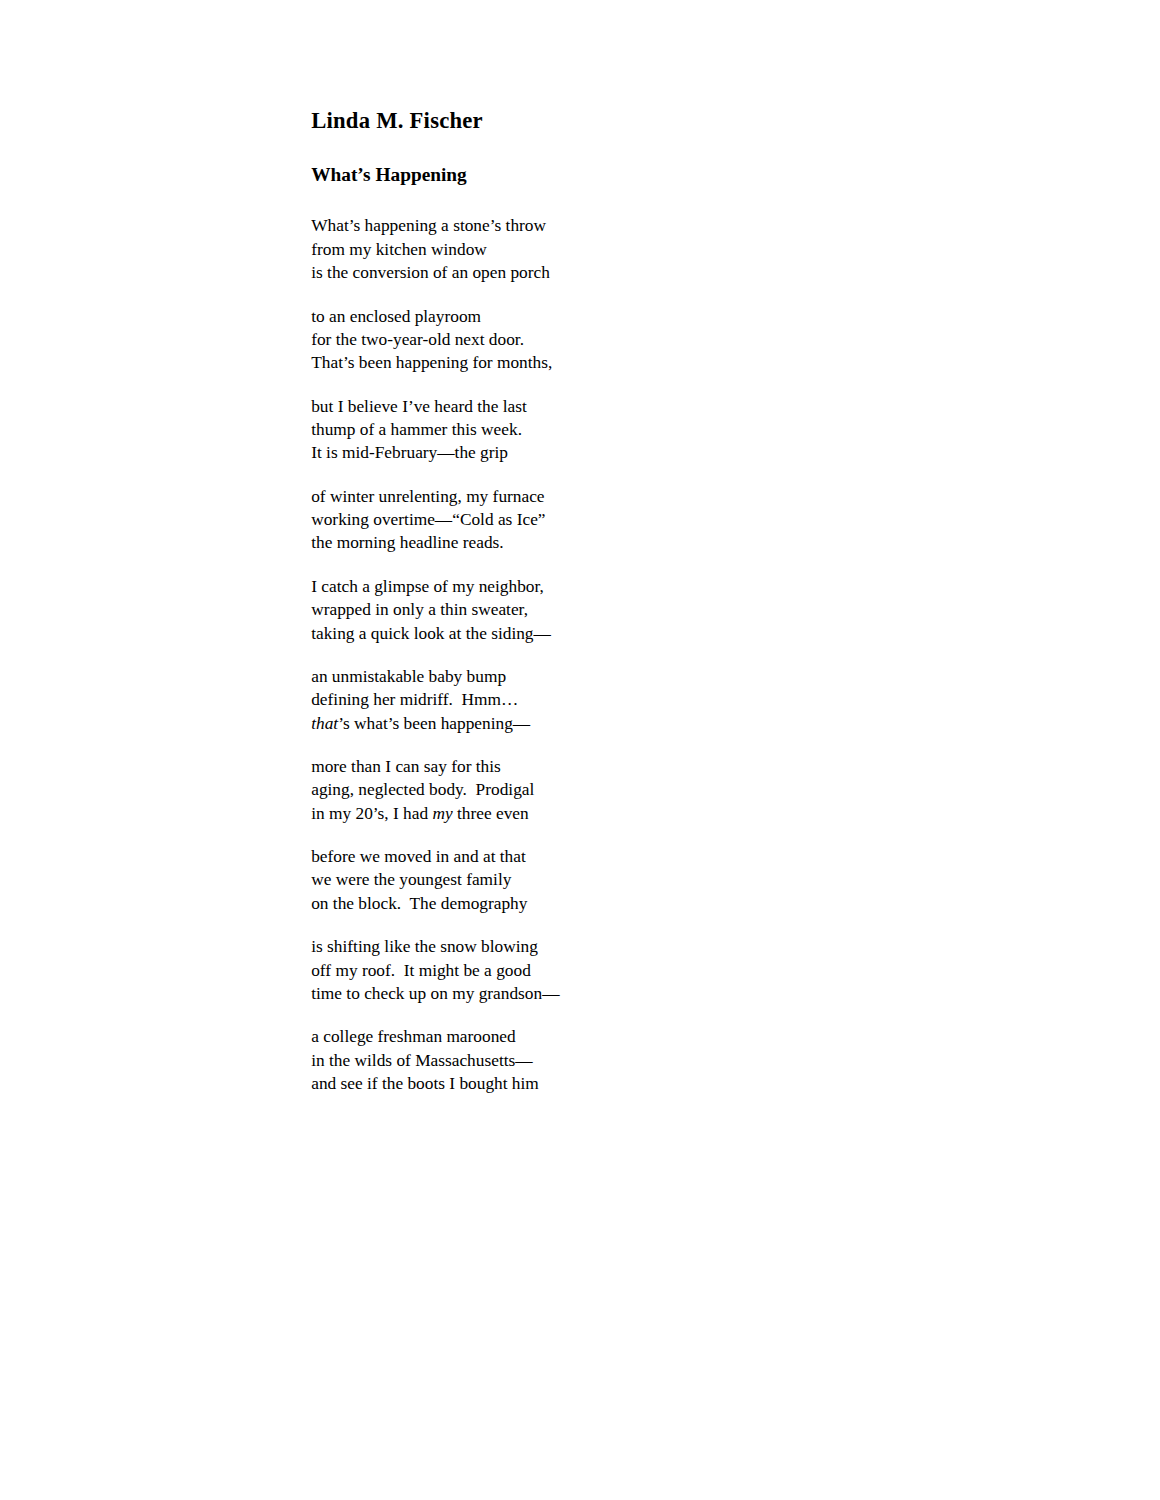Linda M. Fischer
What’s Happening
What’s happening a stone’s throw
from my kitchen window
is the conversion of an open porch
to an enclosed playroom
for the two-year-old next door.
That’s been happening for months,
but I believe I’ve heard the last
thump of a hammer this week.
It is mid-February—the grip
of winter unrelenting, my furnace
working overtime—“Cold as Ice”
the morning headline reads.
I catch a glimpse of my neighbor,
wrapped in only a thin sweater,
taking a quick look at the siding—
an unmistakable baby bump
defining her midriff. Hmm…
that’s what’s been happening—
more than I can say for this
aging, neglected body. Prodigal
in my 20’s, I had my three even
before we moved in and at that
we were the youngest family
on the block. The demography
is shifting like the snow blowing
off my roof. It might be a good
time to check up on my grandson—
a college freshman marooned
in the wilds of Massachusetts—
and see if the boots I bought him